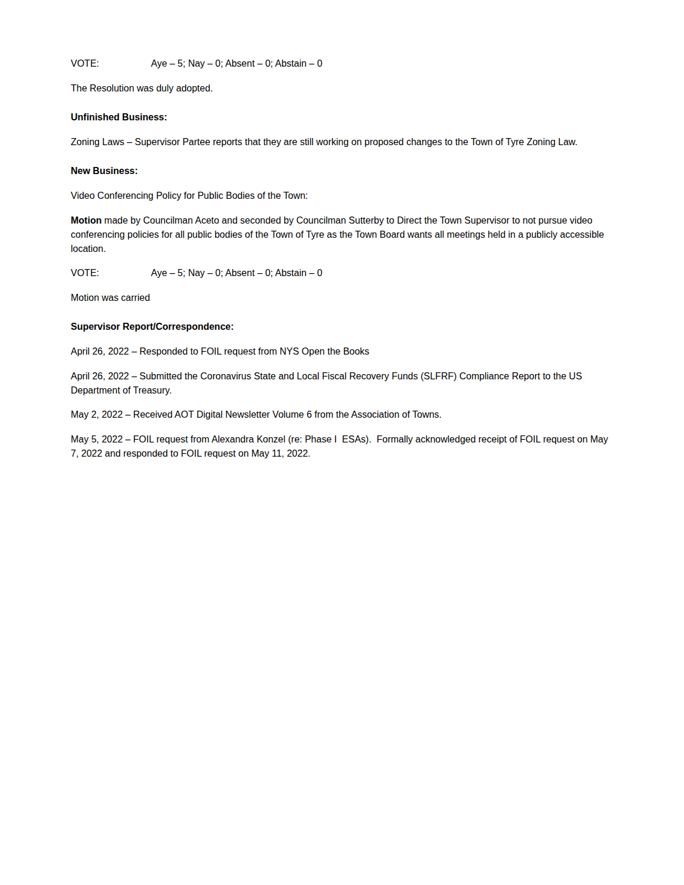VOTE: Aye – 5; Nay – 0; Absent – 0; Abstain – 0
The Resolution was duly adopted.
Unfinished Business:
Zoning Laws – Supervisor Partee reports that they are still working on proposed changes to the Town of Tyre Zoning Law.
New Business:
Video Conferencing Policy for Public Bodies of the Town:
Motion made by Councilman Aceto and seconded by Councilman Sutterby to Direct the Town Supervisor to not pursue video conferencing policies for all public bodies of the Town of Tyre as the Town Board wants all meetings held in a publicly accessible location.
VOTE: Aye – 5; Nay – 0; Absent – 0; Abstain – 0
Motion was carried
Supervisor Report/Correspondence:
April 26, 2022 – Responded to FOIL request from NYS Open the Books
April 26, 2022 – Submitted the Coronavirus State and Local Fiscal Recovery Funds (SLFRF) Compliance Report to the US Department of Treasury.
May 2, 2022 – Received AOT Digital Newsletter Volume 6 from the Association of Towns.
May 5, 2022 – FOIL request from Alexandra Konzel (re: Phase I ESAs). Formally acknowledged receipt of FOIL request on May 7, 2022 and responded to FOIL request on May 11, 2022.